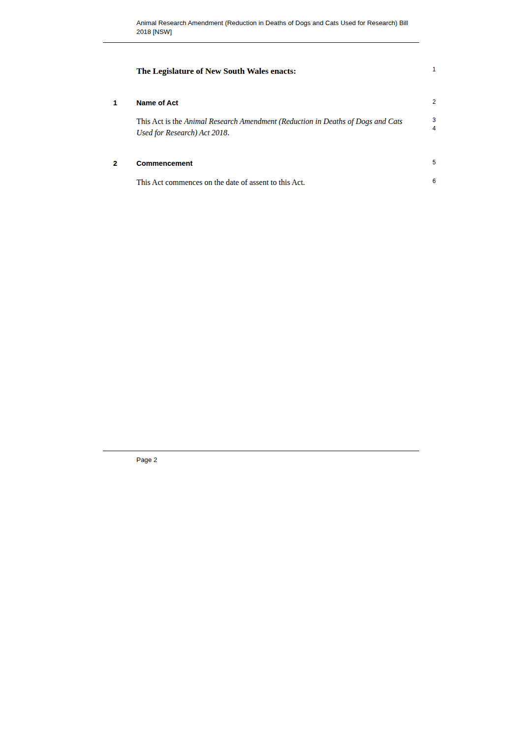Animal Research Amendment (Reduction in Deaths of Dogs and Cats Used for Research) Bill 2018 [NSW]
The Legislature of New South Wales enacts:1
1 Name of Act2
This Act is the Animal Research Amendment (Reduction in Deaths of Dogs and Cats Used for Research) Act 2018. 3 4
2 Commencement5
This Act commences on the date of assent to this Act.6
Page 2